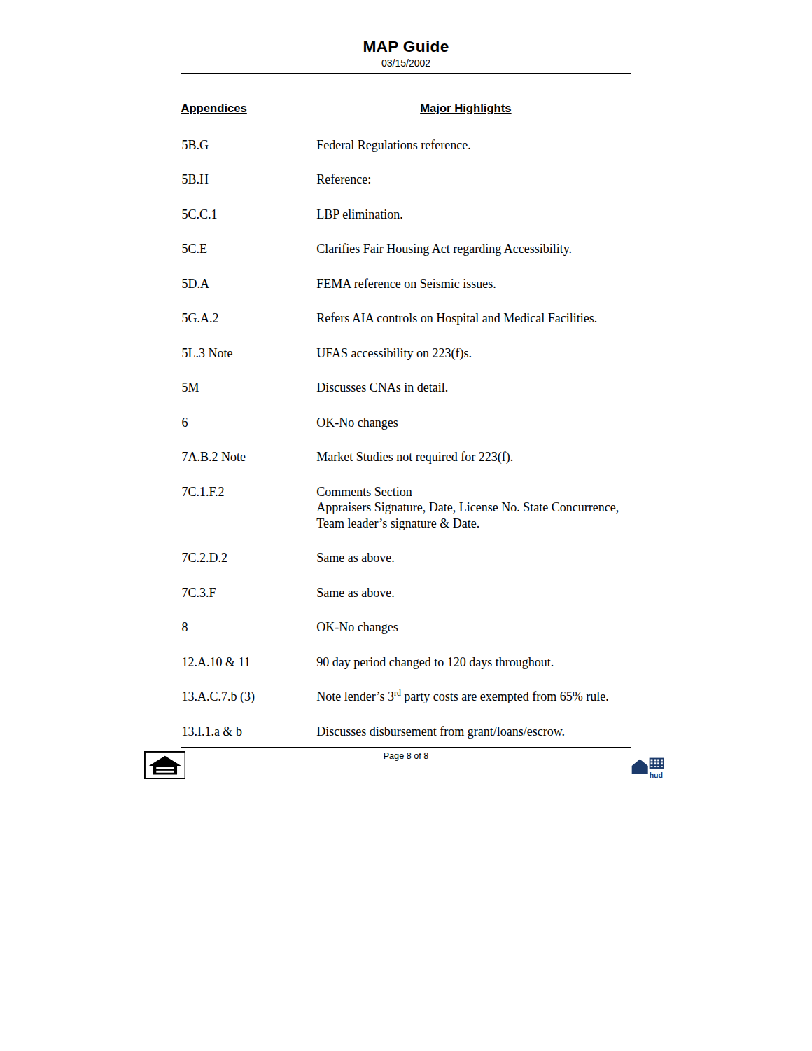MAP Guide
03/15/2002
| Appendices | Major Highlights |
| --- | --- |
| 5B.G | Federal Regulations reference. |
| 5B.H | Reference: |
| 5C.C.1 | LBP elimination. |
| 5C.E | Clarifies Fair Housing Act regarding Accessibility. |
| 5D.A | FEMA reference on Seismic issues. |
| 5G.A.2 | Refers AIA controls on Hospital and Medical Facilities. |
| 5L.3 Note | UFAS accessibility on 223(f)s. |
| 5M | Discusses CNAs in detail. |
| 6 | OK-No changes |
| 7A.B.2 Note | Market Studies not required for 223(f). |
| 7C.1.F.2 | Comments Section Appraisers Signature, Date, License No. State Concurrence, Team leader’s signature & Date. |
| 7C.2.D.2 | Same as above. |
| 7C.3.F | Same as above. |
| 8 | OK-No changes |
| 12.A.10 & 11 | 90 day period changed to 120 days throughout. |
| 13.A.C.7.b (3) | Note lender’s 3 rd party costs are exempted from 65% rule. |
| 13.I.1.a & b | Discusses disbursement from grant/loans/escrow. |
Page 8 of 8
hud